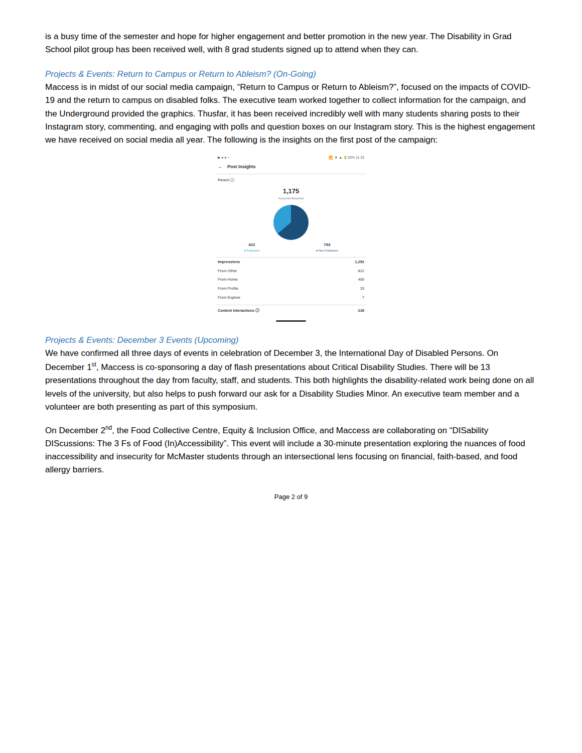is a busy time of the semester and hope for higher engagement and better promotion in the new year. The Disability in Grad School pilot group has been received well, with 8 grad students signed up to attend when they can.
Projects & Events: Return to Campus or Return to Ableism? (On-Going)
Maccess is in midst of our social media campaign, “Return to Campus or Return to Ableism?”, focused on the impacts of COVID-19 and the return to campus on disabled folks. The executive team worked together to collect information for the campaign, and the Underground provided the graphics. Thusfar, it has been received incredibly well with many students sharing posts to their Instagram story, commenting, and engaging with polls and question boxes on our Instagram story. This is the highest engagement we have received on social media all year. The following is the insights on the first post of the campaign:
▶ ● ● ○ · 📶 ▼ ▲ 🔋53% 11:15
←Post Insights
Reach ⓘ
1,175
Accounts Reached
422● Followers 753● Non-Followers
| Impressions | 1,252 |
| From Other | 812 |
| From Home | 400 |
| From Profile | 33 |
| From Explore | 7 |
Content Interactions ⓘ 216
Projects & Events: December 3 Events (Upcoming)
We have confirmed all three days of events in celebration of December 3, the International Day of Disabled Persons. On December 1st, Maccess is co-sponsoring a day of flash presentations about Critical Disability Studies. There will be 13 presentations throughout the day from faculty, staff, and students. This both highlights the disability-related work being done on all levels of the university, but also helps to push forward our ask for a Disability Studies Minor. An executive team member and a volunteer are both presenting as part of this symposium.
On December 2nd, the Food Collective Centre, Equity & Inclusion Office, and Maccess are collaborating on “DISability DIScussions: The 3 Fs of Food (In)Accessibility”. This event will include a 30-minute presentation exploring the nuances of food inaccessibility and insecurity for McMaster students through an intersectional lens focusing on financial, faith-based, and food allergy barriers.
Page 2 of 9